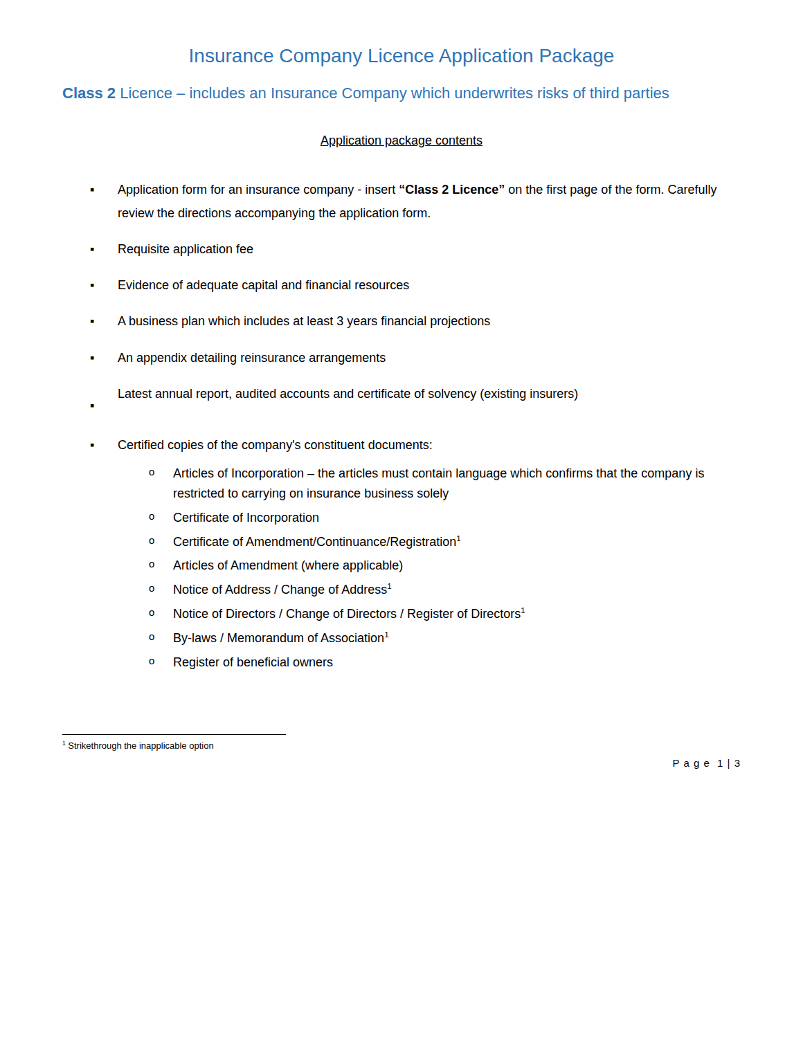Insurance Company Licence Application Package
Class 2 Licence – includes an Insurance Company which underwrites risks of third parties
Application package contents
Application form for an insurance company - insert “Class 2 Licence” on the first page of the form. Carefully review the directions accompanying the application form.
Requisite application fee
Evidence of adequate capital and financial resources
A business plan which includes at least 3 years financial projections
An appendix detailing reinsurance arrangements
Latest annual report, audited accounts and certificate of solvency (existing insurers)
Certified copies of the company's constituent documents:
Articles of Incorporation – the articles must contain language which confirms that the company is restricted to carrying on insurance business solely
Certificate of Incorporation
Certificate of Amendment/Continuance/Registration1
Articles of Amendment (where applicable)
Notice of Address / Change of Address1
Notice of Directors / Change of Directors / Register of Directors1
By-laws / Memorandum of Association1
Register of beneficial owners
1 Strikethrough the inapplicable option
P a g e 1 | 3